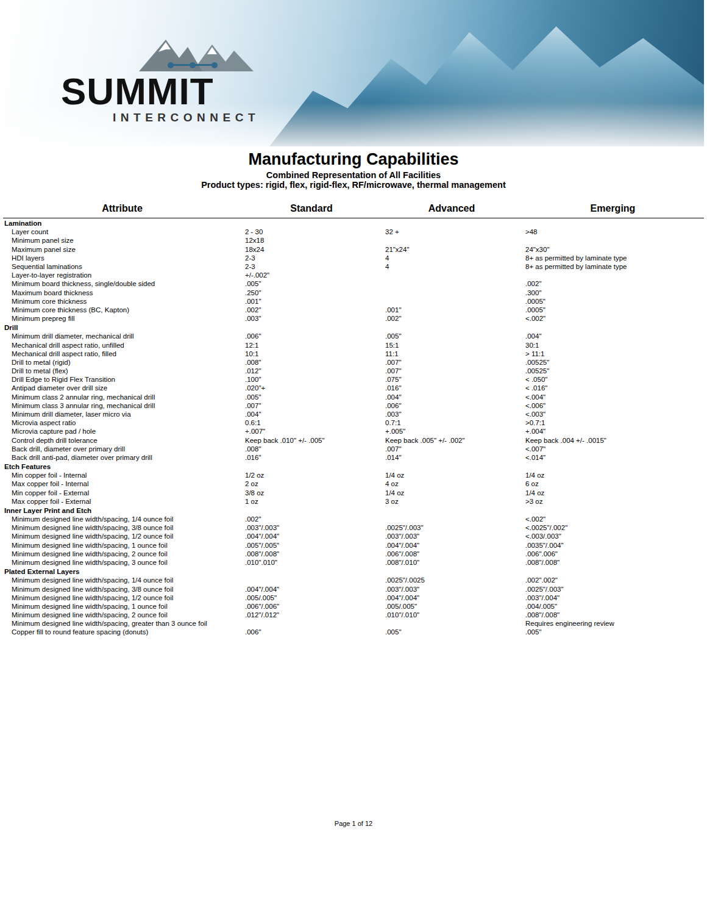SUMMIT
INTERCONNECT
Manufacturing Capabilities
Combined Representation of All Facilities
Product types: rigid, flex, rigid-flex, RF/microwave, thermal management
| Attribute | Standard | Advanced | Emerging |
| --- | --- | --- | --- |
| Lamination | | | |
| Layer count | 2 - 30 | 32 + | >48 |
| Minimum panel size | 12x18 | | |
| Maximum panel size | 18x24 | 21"x24" | 24"x30" |
| HDI layers | 2-3 | 4 | 8+ as permitted by laminate type |
| Sequential laminations | 2-3 | 4 | 8+ as permitted by laminate type |
| Layer-to-layer registration | +/-.002" | | |
| Minimum board thickness, single/double sided | .005" | | .002" |
| Maximum board thickness | .250" | | .300" |
| Minimum core thickness | .001" | | .0005" |
| Minimum core thickness (BC, Kapton) | .002" | .001" | .0005" |
| Minimum prepreg fill | .003" | .002" | <.002" |
| Drill | | | |
| Minimum drill diameter, mechanical drill | .006" | .005" | .004" |
| Mechanical drill aspect ratio, unfilled | 12:1 | 15:1 | 30:1 |
| Mechanical drill aspect ratio, filled | 10:1 | 11:1 | > 11:1 |
| Drill to metal (rigid) | .008" | .007" | .00525" |
| Drill to metal (flex) | .012" | .007" | .00525" |
| Drill Edge to Rigid Flex Transition | .100" | .075" | < .050" |
| Antipad diameter over drill size | .020"+ | .016" | < .016" |
| Minimum class 2 annular ring, mechanical drill | .005" | .004" | <.004" |
| Minimum class 3 annular ring, mechanical drill | .007" | .006" | <.006" |
| Minimum drill diameter, laser micro via | .004" | .003" | <.003" |
| Microvia aspect ratio | 0.6:1 | 0.7:1 | >0.7:1 |
| Microvia capture pad / hole | +.007" | +.005" | +.004" |
| Control depth drill tolerance | Keep back .010" +/- .005" | Keep back .005" +/- .002" | Keep back .004 +/- .0015" |
| Back drill, diameter over primary drill | .008" | .007" | <.007" |
| Back drill anti-pad, diameter over primary drill | .016" | .014" | <.014" |
| Etch Features | | | |
| Min copper foil - Internal | 1/2 oz | 1/4 oz | 1/4 oz |
| Max copper foil - Internal | 2 oz | 4 oz | 6 oz |
| Min copper foil - External | 3/8 oz | 1/4 oz | 1/4 oz |
| Max copper foil - External | 1 oz | 3 oz | >3 oz |
| Inner Layer Print and Etch | | | |
| Minimum designed line width/spacing, 1/4 ounce foil | .002" | | <.002" |
| Minimum designed line width/spacing, 3/8 ounce foil | .003"/.003" | .0025"/.003" | <.0025"/.002" |
| Minimum designed line width/spacing, 1/2 ounce foil | .004"/.004" | .003"/.003" | <.003/.003" |
| Minimum designed line width/spacing, 1 ounce foil | .005"/.005" | .004"/.004" | .0035"/.004" |
| Minimum designed line width/spacing, 2 ounce foil | .008"/.008" | .006"/.008" | .006".006" |
| Minimum designed line width/spacing, 3 ounce foil | .010".010" | .008"/.010" | .008"/.008" |
| Plated External Layers | | | |
| Minimum designed line width/spacing, 1/4 ounce foil | | .0025"/.0025 | .002".002" |
| Minimum designed line width/spacing, 3/8 ounce foil | .004"/.004" | .003"/.003" | .0025"/.003" |
| Minimum designed line width/spacing, 1/2 ounce foil | .005/.005" | .004"/.004" | .003"/.004" |
| Minimum designed line width/spacing, 1 ounce foil | .006"/.006" | .005/.005" | .004/.005" |
| Minimum designed line width/spacing, 2 ounce foil | .012"/.012" | .010"/.010" | .008"/.008" |
| Minimum designed line width/spacing, greater than 3 ounce foil | | | Requires engineering review |
| Copper fill to round feature spacing (donuts) | .006" | .005" | .005" |
Page 1 of 12